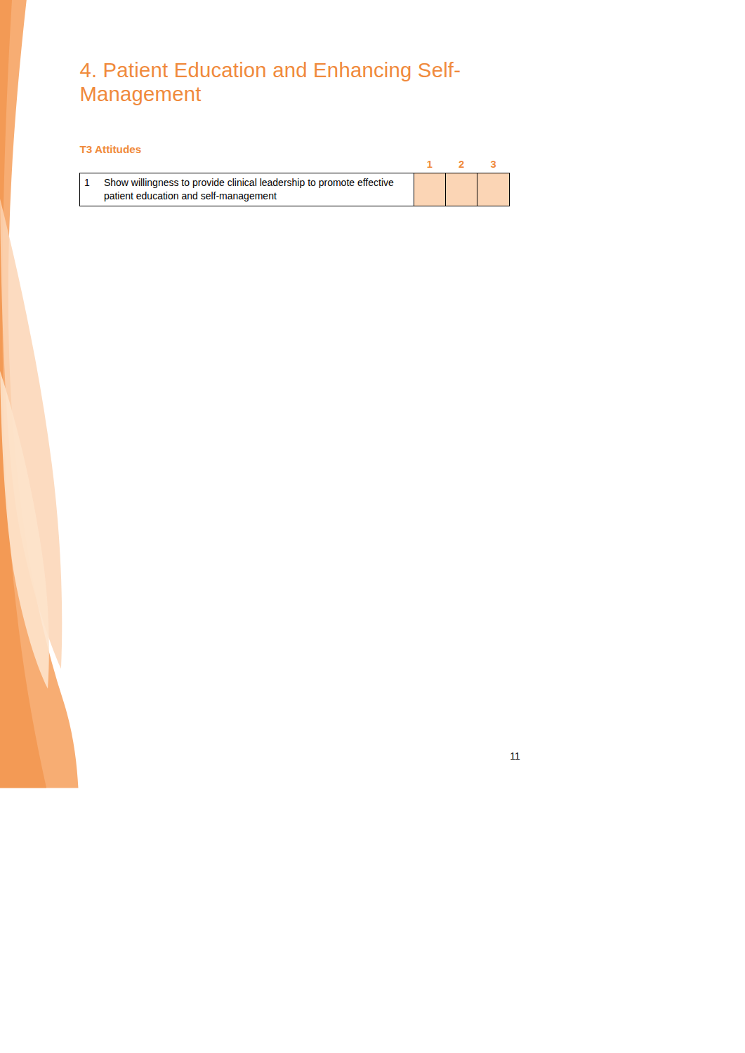4. Patient Education and Enhancing Self-Management
T3 Attitudes
| | 1 | 2 | 3 |
| --- | --- | --- | --- |
| 1 | Show willingness to provide clinical leadership to promote effective patient education and self-management | | | |
11